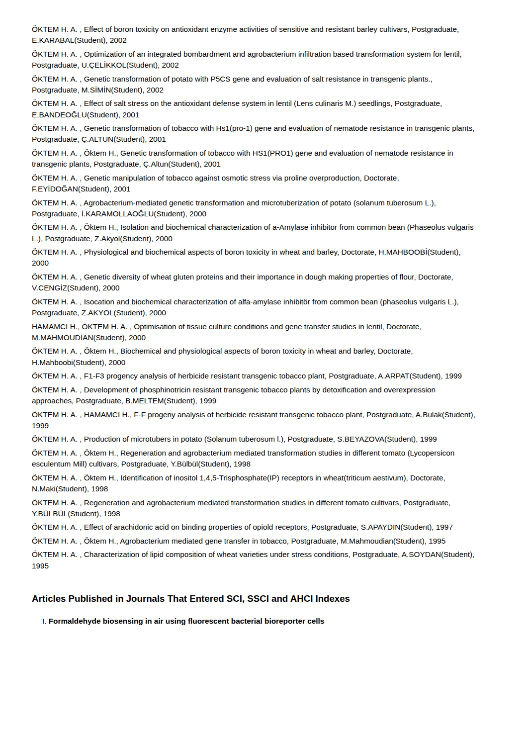ÖKTEM H. A. , Effect of boron toxicity on antioxidant enzyme activities of sensitive and resistant barley cultivars, Postgraduate, E.KARABAL(Student), 2002
ÖKTEM H. A. , Optimization of an integrated bombardment and agrobacterium infiltration based transformation system for lentil, Postgraduate, U.ÇELİKKOL(Student), 2002
ÖKTEM H. A. , Genetic transformation of potato with P5CS gene and evaluation of salt resistance in transgenic plants., Postgraduate, M.SİMİN(Student), 2002
ÖKTEM H. A. , Effect of salt stress on the antioxidant defense system in lentil (Lens culinaris M.) seedlings, Postgraduate, E.BANDEOĞLU(Student), 2001
ÖKTEM H. A. , Genetic transformation of tobacco with Hs1(pro-1) gene and evaluation of nematode resistance in transgenic plants, Postgraduate, Ç.ALTUN(Student), 2001
ÖKTEM H. A. , Öktem H., Genetic transformation of tobacco with HS1(PRO1) gene and evaluation of nematode resistance in transgenic plants, Postgraduate, Ç.Altun(Student), 2001
ÖKTEM H. A. , Genetic manipulation of tobacco against osmotic stress via proline overproduction, Doctorate, F.EYİDOĞAN(Student), 2001
ÖKTEM H. A. , Agrobacterium-mediated genetic transformation and microtuberization of potato (solanum tuberosum L.), Postgraduate, İ.KARAMOLLAOĞLU(Student), 2000
ÖKTEM H. A. , Öktem H., Isolation and biochemical characterization of a-Amylase inhibitor from common bean (Phaseolus vulgaris L.), Postgraduate, Z.Akyol(Student), 2000
ÖKTEM H. A. , Physiological and biochemical aspects of boron toxicity in wheat and barley, Doctorate, H.MAHBOOBİ(Student), 2000
ÖKTEM H. A. , Genetic diversity of wheat gluten proteins and their importance in dough making properties of flour, Doctorate, V.CENGİZ(Student), 2000
ÖKTEM H. A. , Isocation and biochemical characterization of alfa-amylase inhibitör from common bean (phaseolus vulgaris L.), Postgraduate, Z.AKYOL(Student), 2000
HAMAMCI H., ÖKTEM H. A. , Optimisation of tissue culture conditions and gene transfer studies in lentil, Doctorate, M.MAHMOUDİAN(Student), 2000
ÖKTEM H. A. , Öktem H., Biochemical and physiological aspects of boron toxicity in wheat and barley, Doctorate, H.Mahboobi(Student), 2000
ÖKTEM H. A. , F1-F3 progency analysis of herbicide resistant transgenic tobacco plant, Postgraduate, A.ARPAT(Student), 1999
ÖKTEM H. A. , Development of phosphinotricin resistant transgenic tobacco plants by detoxification and overexpression approaches, Postgraduate, B.MELTEM(Student), 1999
ÖKTEM H. A. , HAMAMCI H., F-F progeny analysis of herbicide resistant transgenic tobacco plant, Postgraduate, A.Bulak(Student), 1999
ÖKTEM H. A. , Production of microtubers in potato (Solanum tuberosum l.), Postgraduate, S.BEYAZOVA(Student), 1999
ÖKTEM H. A. , Öktem H., Regeneration and agrobacterium mediated transformation studies in different tomato (Lycopersicon esculentum Mill) cultivars, Postgraduate, Y.Bülbül(Student), 1998
ÖKTEM H. A. , Öktem H., Identification of inositol 1,4,5-Trisphosphate(IP) receptors in wheat(triticum aestivum), Doctorate, N.Maki(Student), 1998
ÖKTEM H. A. , Regeneration and agrobacterium mediated transformation studies in different tomato cultivars, Postgraduate, Y.BÜLBÜL(Student), 1998
ÖKTEM H. A. , Effect of arachidonic acid on binding properties of opiold receptors, Postgraduate, S.APAYDIN(Student), 1997
ÖKTEM H. A. , Öktem H., Agrobacterium mediated gene transfer in tobacco, Postgraduate, M.Mahmoudian(Student), 1995
ÖKTEM H. A. , Characterization of lipid composition of wheat varieties under stress conditions, Postgraduate, A.SOYDAN(Student), 1995
Articles Published in Journals That Entered SCI, SSCI and AHCI Indexes
Formaldehyde biosensing in air using fluorescent bacterial bioreporter cells